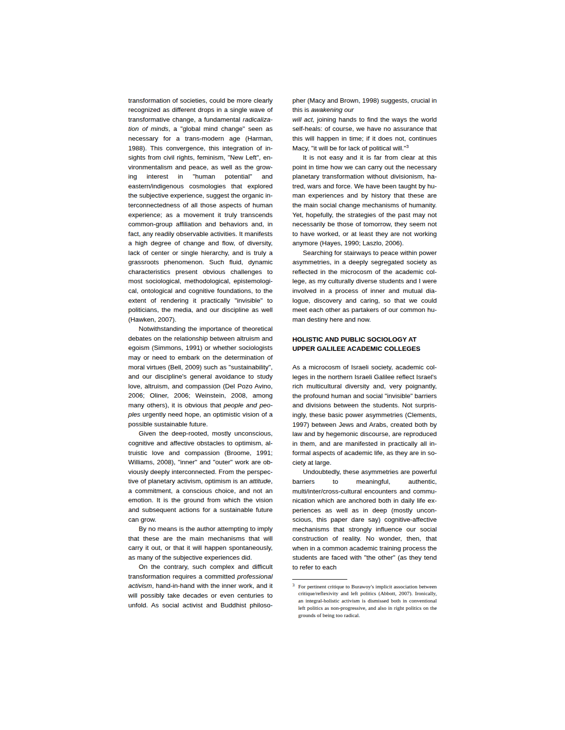transformation of societies, could be more clearly recognized as different drops in a single wave of transformative change, a fundamental radicalization of minds, a "global mind change" seen as necessary for a trans-modern age (Harman, 1988). This convergence, this integration of insights from civil rights, feminism, "New Left", environmentalism and peace, as well as the growing interest in "human potential" and eastern/indigenous cosmologies that explored the subjective experience, suggest the organic interconnectedness of all those aspects of human experience; as a movement it truly transcends common-group affiliation and behaviors and, in fact, any readily observable activities. It manifests a high degree of change and flow, of diversity, lack of center or single hierarchy, and is truly a grassroots phenomenon. Such fluid, dynamic characteristics present obvious challenges to most sociological, methodological, epistemological, ontological and cognitive foundations, to the extent of rendering it practically "invisible" to politicians, the media, and our discipline as well (Hawken, 2007).
Notwithstanding the importance of theoretical debates on the relationship between altruism and egoism (Simmons, 1991) or whether sociologists may or need to embark on the determination of moral virtues (Bell, 2009) such as "sustainability", and our discipline's general avoidance to study love, altruism, and compassion (Del Pozo Avino, 2006; Oliner, 2006; Weinstein, 2008, among many others), it is obvious that people and peoples urgently need hope, an optimistic vision of a possible sustainable future.
Given the deep-rooted, mostly unconscious, cognitive and affective obstacles to optimism, altruistic love and compassion (Broome, 1991; Williams, 2008), "inner" and "outer" work are obviously deeply interconnected. From the perspective of planetary activism, optimism is an attitude, a commitment, a conscious choice, and not an emotion. It is the ground from which the vision and subsequent actions for a sustainable future can grow.
By no means is the author attempting to imply that these are the main mechanisms that will carry it out, or that it will happen spontaneously, as many of the subjective experiences did.
On the contrary, such complex and difficult transformation requires a committed professional activism, hand-in-hand with the inner work, and it will possibly take decades or even centuries to unfold. As social activist and Buddhist philosopher (Macy and Brown, 1998) suggests, crucial in this is awakening our
will act, joining hands to find the ways the world self-heals: of course, we have no assurance that this will happen in time; if it does not, continues Macy, "it will be for lack of political will."3
It is not easy and it is far from clear at this point in time how we can carry out the necessary planetary transformation without divisionism, hatred, wars and force. We have been taught by human experiences and by history that these are the main social change mechanisms of humanity. Yet, hopefully, the strategies of the past may not necessarily be those of tomorrow, they seem not to have worked, or at least they are not working anymore (Hayes, 1990; Laszlo, 2006).
Searching for stairways to peace within power asymmetries, in a deeply segregated society as reflected in the microcosm of the academic college, as my culturally diverse students and I were involved in a process of inner and mutual dialogue, discovery and caring, so that we could meet each other as partakers of our common human destiny here and now.
Holistic and Public Sociology at Upper Galilee Academic Colleges
As a microcosm of Israeli society, academic colleges in the northern Israeli Galilee reflect Israel's rich multicultural diversity and, very poignantly, the profound human and social "invisible" barriers and divisions between the students. Not surprisingly, these basic power asymmetries (Clements, 1997) between Jews and Arabs, created both by law and by hegemonic discourse, are reproduced in them, and are manifested in practically all informal aspects of academic life, as they are in society at large.
Undoubtedly, these asymmetries are powerful barriers to meaningful, authentic, multi/inter/cross-cultural encounters and communication which are anchored both in daily life experiences as well as in deep (mostly unconscious, this paper dare say) cognitive-affective mechanisms that strongly influence our social construction of reality. No wonder, then, that when in a common academic training process the students are faced with "the other" (as they tend to refer to each
3 For pertinent critique to Burawoy's implicit association between critique/reflexivity and left politics (Abbott, 2007). Ironically, an integral-holistic activism is dismissed both in conventional left politics as non-progressive, and also in right politics on the grounds of being too radical.